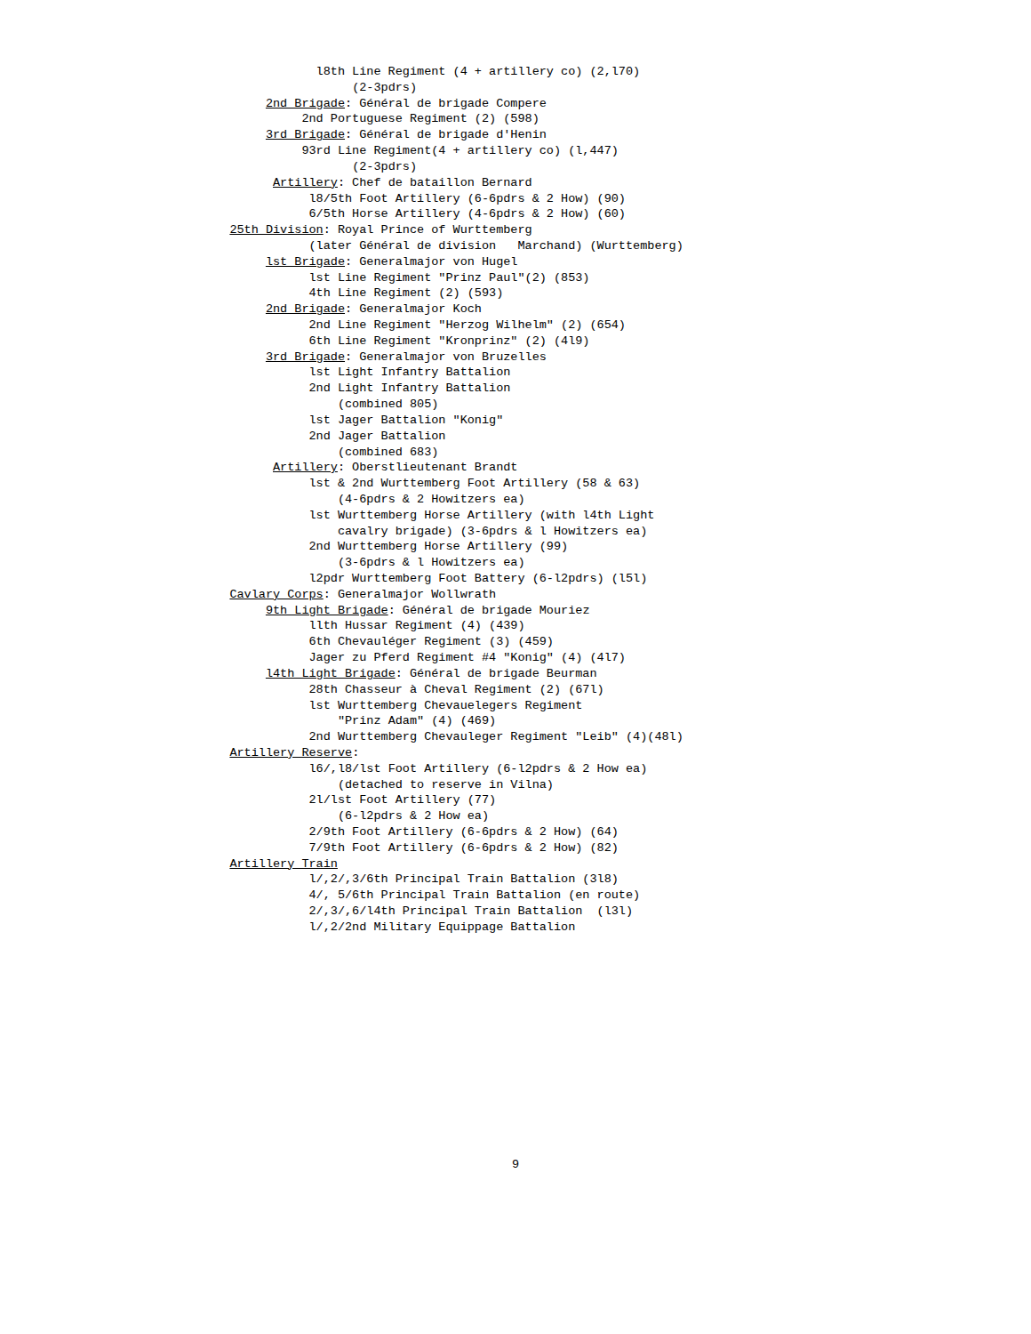l8th Line Regiment (4 + artillery co) (2,l70)
                 (2-3pdrs)
     2nd Brigade: Général de brigade Compere
          2nd Portuguese Regiment (2) (598)
     3rd Brigade: Général de brigade d'Henin
          93rd Line Regiment(4 + artillery co) (l,447)
                 (2-3pdrs)
      Artillery: Chef de bataillon Bernard
           l8/5th Foot Artillery (6-6pdrs & 2 How) (90)
           6/5th Horse Artillery (4-6pdrs & 2 How) (60)
25th Division: Royal Prince of Wurttemberg
           (later Général de division   Marchand) (Wurttemberg)
     lst Brigade: Generalmajor von Hugel
           lst Line Regiment "Prinz Paul"(2) (853)
           4th Line Regiment (2) (593)
     2nd Brigade: Generalmajor Koch
           2nd Line Regiment "Herzog Wilhelm" (2) (654)
           6th Line Regiment "Kronprinz" (2) (4l9)
     3rd Brigade: Generalmajor von Bruzelles
           lst Light Infantry Battalion
           2nd Light Infantry Battalion
               (combined 805)
           lst Jager Battalion "Konig"
           2nd Jager Battalion
               (combined 683)
      Artillery: Oberstlieutenant Brandt
           lst & 2nd Wurttemberg Foot Artillery (58 & 63)
               (4-6pdrs & 2 Howitzers ea)
           lst Wurttemberg Horse Artillery (with l4th Light
               cavalry brigade) (3-6pdrs & l Howitzers ea)
           2nd Wurttemberg Horse Artillery (99)
               (3-6pdrs & l Howitzers ea)
           l2pdr Wurttemberg Foot Battery (6-l2pdrs) (l5l)
Cavlary Corps: Generalmajor Wollwrath
     9th Light Brigade: Général de brigade Mouriez
           llth Hussar Regiment (4) (439)
           6th Chevauléger Regiment (3) (459)
           Jager zu Pferd Regiment #4 "Konig" (4) (4l7)
     l4th Light Brigade: Général de brigade Beurman
           28th Chasseur à Cheval Regiment (2) (67l)
           lst Wurttemberg Chevauelegers Regiment
               "Prinz Adam" (4) (469)
           2nd Wurttemberg Chevauleger Regiment "Leib" (4)(48l)
Artillery Reserve:
           l6/,l8/lst Foot Artillery (6-l2pdrs & 2 How ea)
               (detached to reserve in Vilna)
           2l/lst Foot Artillery (77)
               (6-l2pdrs & 2 How ea)
           2/9th Foot Artillery (6-6pdrs & 2 How) (64)
           7/9th Foot Artillery (6-6pdrs & 2 How) (82)
Artillery Train
           l/,2/,3/6th Principal Train Battalion (3l8)
           4/, 5/6th Principal Train Battalion (en route)
           2/,3/,6/l4th Principal Train Battalion  (l3l)
           l/,2/2nd Military Equippage Battalion
9